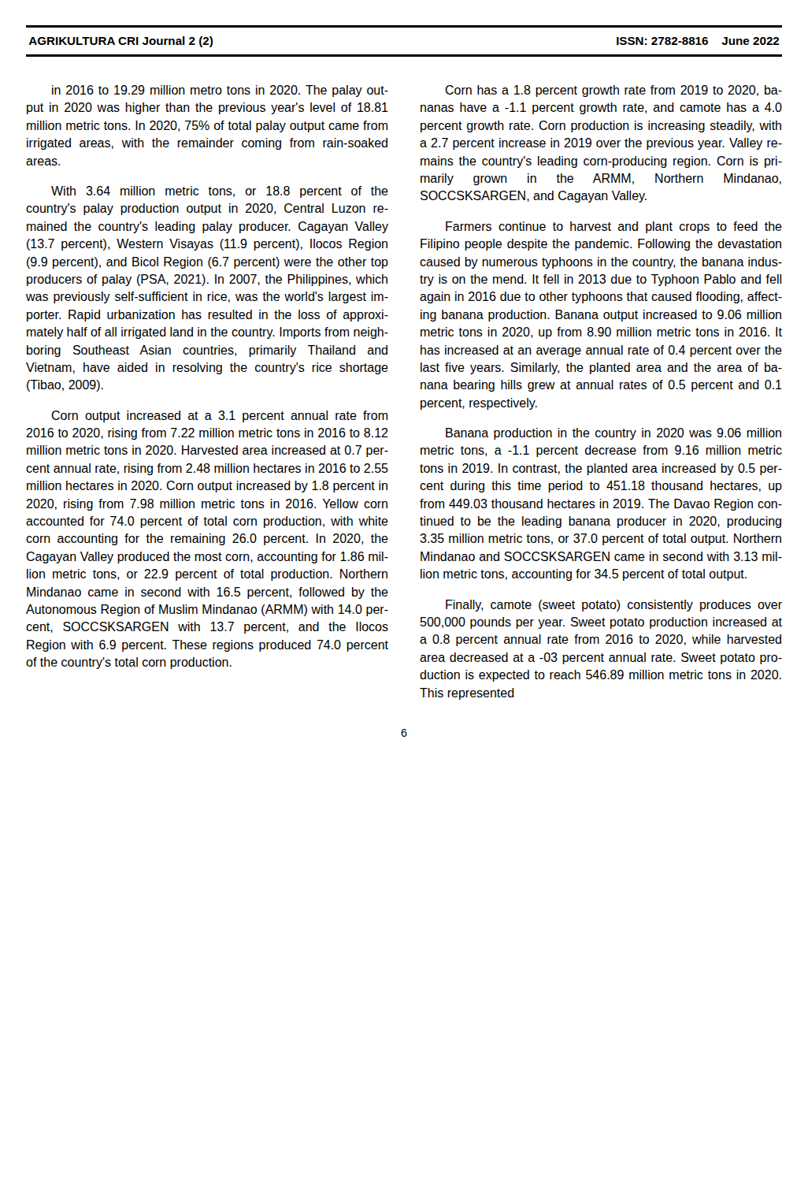AGRIKULTURA CRI Journal 2 (2) ISSN: 2782-8816 June 2022
in 2016 to 19.29 million metro tons in 2020. The palay output in 2020 was higher than the previous year's level of 18.81 million metric tons. In 2020, 75% of total palay output came from irrigated areas, with the remainder coming from rain-soaked areas.
With 3.64 million metric tons, or 18.8 percent of the country's palay production output in 2020, Central Luzon remained the country's leading palay producer. Cagayan Valley (13.7 percent), Western Visayas (11.9 percent), Ilocos Region (9.9 percent), and Bicol Region (6.7 percent) were the other top producers of palay (PSA, 2021). In 2007, the Philippines, which was previously self-sufficient in rice, was the world's largest importer. Rapid urbanization has resulted in the loss of approximately half of all irrigated land in the country. Imports from neighboring Southeast Asian countries, primarily Thailand and Vietnam, have aided in resolving the country's rice shortage (Tibao, 2009).
Corn output increased at a 3.1 percent annual rate from 2016 to 2020, rising from 7.22 million metric tons in 2016 to 8.12 million metric tons in 2020. Harvested area increased at 0.7 percent annual rate, rising from 2.48 million hectares in 2016 to 2.55 million hectares in 2020. Corn output increased by 1.8 percent in 2020, rising from 7.98 million metric tons in 2016. Yellow corn accounted for 74.0 percent of total corn production, with white corn accounting for the remaining 26.0 percent. In 2020, the Cagayan Valley produced the most corn, accounting for 1.86 million metric tons, or 22.9 percent of total production. Northern Mindanao came in second with 16.5 percent, followed by the Autonomous Region of Muslim Mindanao (ARMM) with 14.0 percent, SOCCSKSARGEN with 13.7 percent, and the Ilocos Region with 6.9 percent. These regions produced 74.0 percent of the country's total corn production.
Corn has a 1.8 percent growth rate from 2019 to 2020, bananas have a -1.1 percent growth rate, and camote has a 4.0 percent growth rate. Corn production is increasing steadily, with a 2.7 percent increase in 2019 over the previous year. Valley remains the country's leading corn-producing region. Corn is primarily grown in the ARMM, Northern Mindanao, SOCCSKSARGEN, and Cagayan Valley.
Farmers continue to harvest and plant crops to feed the Filipino people despite the pandemic. Following the devastation caused by numerous typhoons in the country, the banana industry is on the mend. It fell in 2013 due to Typhoon Pablo and fell again in 2016 due to other typhoons that caused flooding, affecting banana production. Banana output increased to 9.06 million metric tons in 2020, up from 8.90 million metric tons in 2016. It has increased at an average annual rate of 0.4 percent over the last five years. Similarly, the planted area and the area of banana bearing hills grew at annual rates of 0.5 percent and 0.1 percent, respectively.
Banana production in the country in 2020 was 9.06 million metric tons, a -1.1 percent decrease from 9.16 million metric tons in 2019. In contrast, the planted area increased by 0.5 percent during this time period to 451.18 thousand hectares, up from 449.03 thousand hectares in 2019. The Davao Region continued to be the leading banana producer in 2020, producing 3.35 million metric tons, or 37.0 percent of total output. Northern Mindanao and SOCCSKSARGEN came in second with 3.13 million metric tons, accounting for 34.5 percent of total output.
Finally, camote (sweet potato) consistently produces over 500,000 pounds per year. Sweet potato production increased at a 0.8 percent annual rate from 2016 to 2020, while harvested area decreased at a -03 percent annual rate. Sweet potato production is expected to reach 546.89 million metric tons in 2020. This represented
6